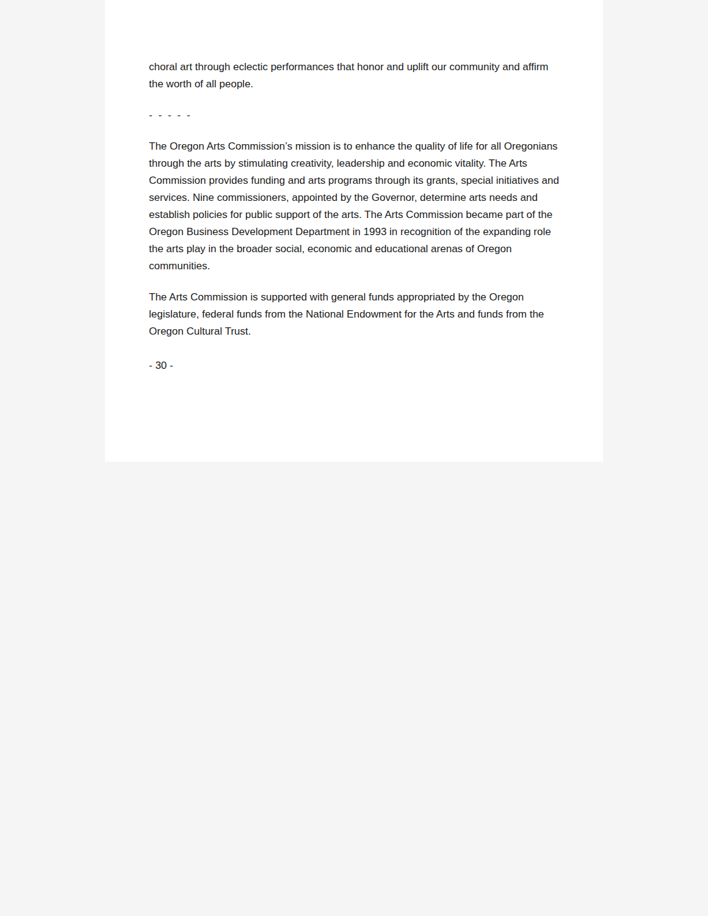choral art through eclectic performances that honor and uplift our community and affirm the worth of all people.
- - - - -
The Oregon Arts Commission’s mission is to enhance the quality of life for all Oregonians through the arts by stimulating creativity, leadership and economic vitality. The Arts Commission provides funding and arts programs through its grants, special initiatives and services. Nine commissioners, appointed by the Governor, determine arts needs and establish policies for public support of the arts. The Arts Commission became part of the Oregon Business Development Department in 1993 in recognition of the expanding role the arts play in the broader social, economic and educational arenas of Oregon communities.
The Arts Commission is supported with general funds appropriated by the Oregon legislature, federal funds from the National Endowment for the Arts and funds from the Oregon Cultural Trust.
- 30 -